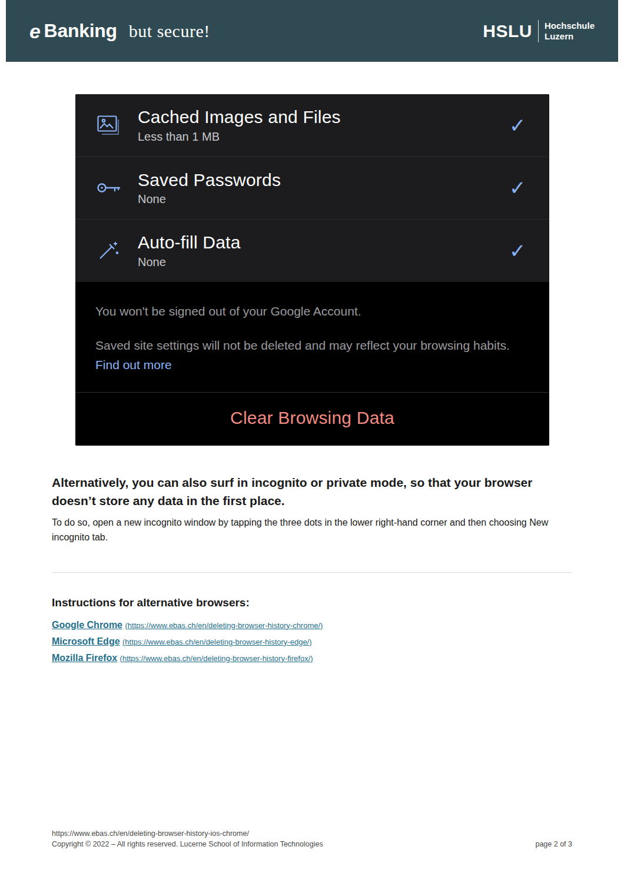eBanking but secure!
HSLU Hochschule
Luzern
Cached Images and Files
Less than 1 MB
✓
Saved Passwords
None
✓
Auto-fill Data
None
✓
You won't be signed out of your Google Account.
Saved site settings will not be deleted and may reflect your browsing habits. Find out more
Clear Browsing Data
Alternatively, you can also surf in incognito or private mode, so that your browser doesn’t store any data in the first place.
To do so, open a new incognito window by tapping the three dots in the lower right-hand corner and then choosing New incognito tab.
Instructions for alternative browsers:
Google Chrome (https://www.ebas.ch/en/deleting-browser-history-chrome/)
Microsoft Edge (https://www.ebas.ch/en/deleting-browser-history-edge/)
Mozilla Firefox (https://www.ebas.ch/en/deleting-browser-history-firefox/)
https://www.ebas.ch/en/deleting-browser-history-ios-chrome/
Copyright © 2022 – All rights reserved. Lucerne School of Information Technologies
page 2 of 3